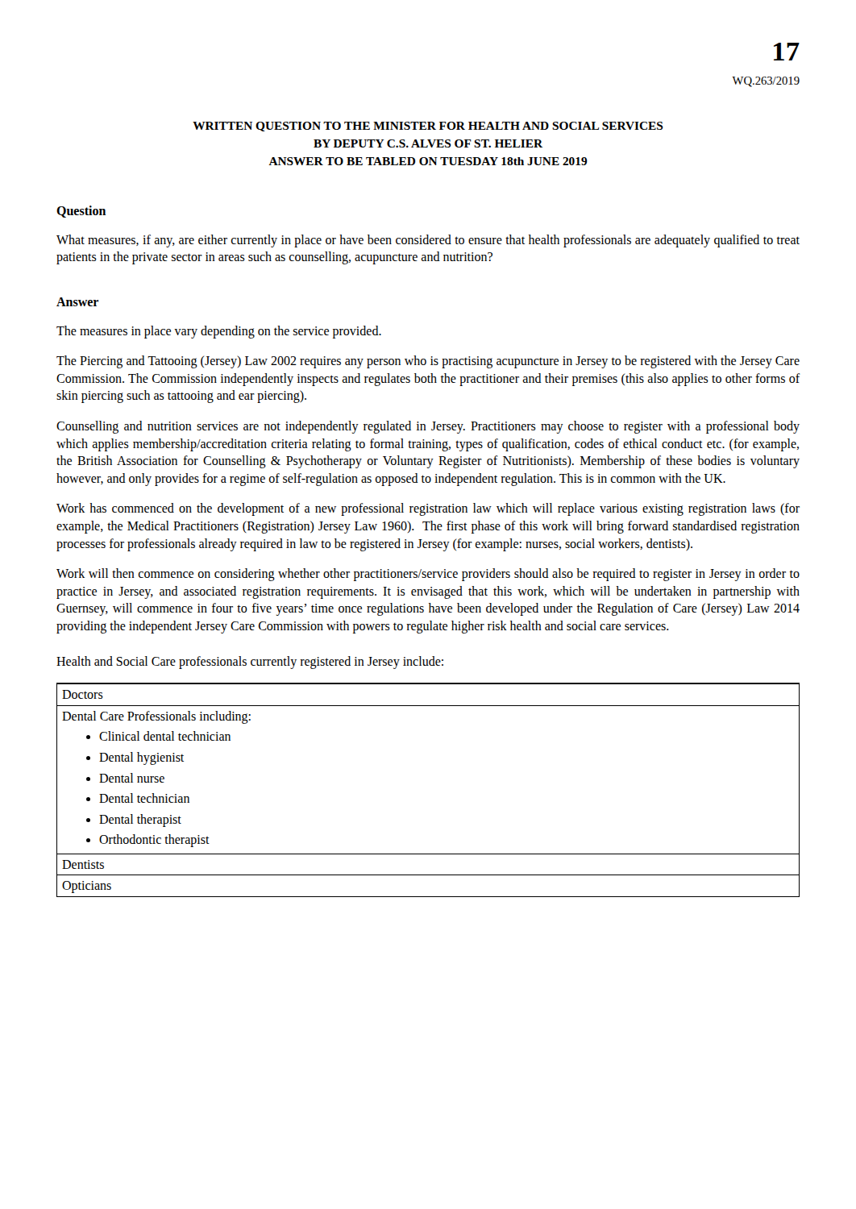17
WQ.263/2019
WRITTEN QUESTION TO THE MINISTER FOR HEALTH AND SOCIAL SERVICES BY DEPUTY C.S. ALVES OF ST. HELIER ANSWER TO BE TABLED ON TUESDAY 18th JUNE 2019
Question
What measures, if any, are either currently in place or have been considered to ensure that health professionals are adequately qualified to treat patients in the private sector in areas such as counselling, acupuncture and nutrition?
Answer
The measures in place vary depending on the service provided.
The Piercing and Tattooing (Jersey) Law 2002 requires any person who is practising acupuncture in Jersey to be registered with the Jersey Care Commission. The Commission independently inspects and regulates both the practitioner and their premises (this also applies to other forms of skin piercing such as tattooing and ear piercing).
Counselling and nutrition services are not independently regulated in Jersey. Practitioners may choose to register with a professional body which applies membership/accreditation criteria relating to formal training, types of qualification, codes of ethical conduct etc. (for example, the British Association for Counselling & Psychotherapy or Voluntary Register of Nutritionists). Membership of these bodies is voluntary however, and only provides for a regime of self-regulation as opposed to independent regulation. This is in common with the UK.
Work has commenced on the development of a new professional registration law which will replace various existing registration laws (for example, the Medical Practitioners (Registration) Jersey Law 1960). The first phase of this work will bring forward standardised registration processes for professionals already required in law to be registered in Jersey (for example: nurses, social workers, dentists).
Work will then commence on considering whether other practitioners/service providers should also be required to register in Jersey in order to practice in Jersey, and associated registration requirements. It is envisaged that this work, which will be undertaken in partnership with Guernsey, will commence in four to five years’ time once regulations have been developed under the Regulation of Care (Jersey) Law 2014 providing the independent Jersey Care Commission with powers to regulate higher risk health and social care services.
Health and Social Care professionals currently registered in Jersey include:
| Doctors |
| Dental Care Professionals including: Clinical dental technician Dental hygienist Dental nurse Dental technician Dental therapist Orthodontic therapist |
| Dentists |
| Opticians |